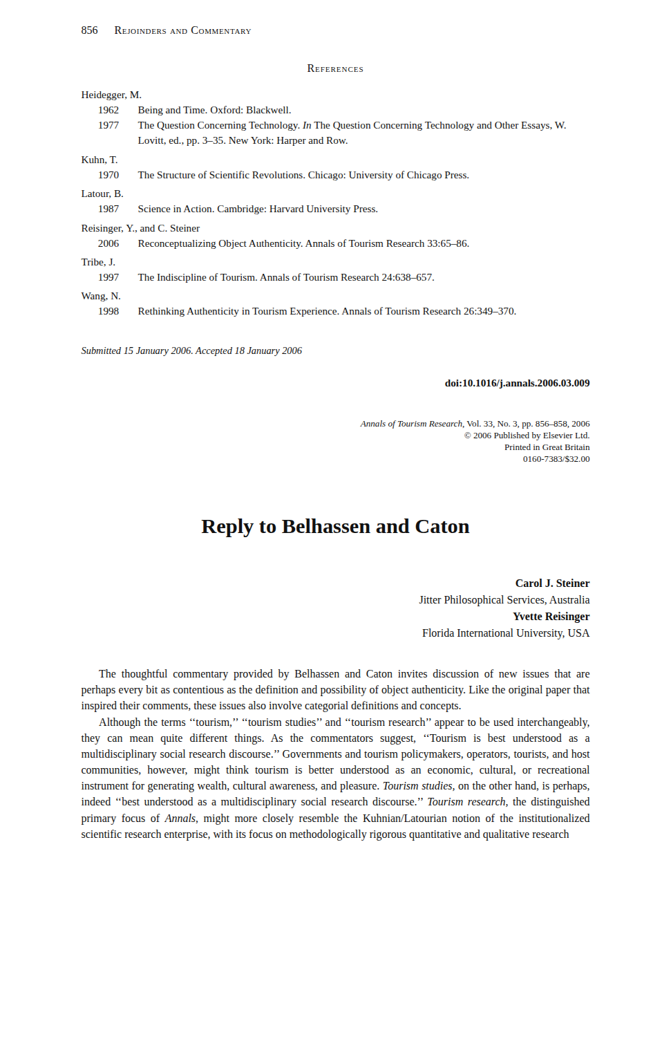856 Rejoinders and Commentary
References
Heidegger, M.
1962 Being and Time. Oxford: Blackwell.
1977 The Question Concerning Technology. In The Question Concerning Technology and Other Essays, W. Lovitt, ed., pp. 3–35. New York: Harper and Row.
Kuhn, T.
1970 The Structure of Scientific Revolutions. Chicago: University of Chicago Press.
Latour, B.
1987 Science in Action. Cambridge: Harvard University Press.
Reisinger, Y., and C. Steiner
2006 Reconceptualizing Object Authenticity. Annals of Tourism Research 33:65–86.
Tribe, J.
1997 The Indiscipline of Tourism. Annals of Tourism Research 24:638–657.
Wang, N.
1998 Rethinking Authenticity in Tourism Experience. Annals of Tourism Research 26:349–370.
Submitted 15 January 2006. Accepted 18 January 2006
doi:10.1016/j.annals.2006.03.009
Annals of Tourism Research, Vol. 33, No. 3, pp. 856–858, 2006
© 2006 Published by Elsevier Ltd.
Printed in Great Britain
0160-7383/$32.00
Reply to Belhassen and Caton
Carol J. Steiner
Jitter Philosophical Services, Australia Yvette Reisinger
Florida International University, USA
The thoughtful commentary provided by Belhassen and Caton invites discussion of new issues that are perhaps every bit as contentious as the definition and possibility of object authenticity. Like the original paper that inspired their comments, these issues also involve categorial definitions and concepts.
Although the terms ‘‘tourism,’’ ‘‘tourism studies’’ and ‘‘tourism research’’ appear to be used interchangeably, they can mean quite different things. As the commentators suggest, ‘‘Tourism is best understood as a multidisciplinary social research discourse.’’ Governments and tourism policymakers, operators, tourists, and host communities, however, might think tourism is better understood as an economic, cultural, or recreational instrument for generating wealth, cultural awareness, and pleasure. Tourism studies, on the other hand, is perhaps, indeed ‘‘best understood as a multidisciplinary social research discourse.’’ Tourism research, the distinguished primary focus of Annals, might more closely resemble the Kuhnian/Latourian notion of the institutionalized scientific research enterprise, with its focus on methodologically rigorous quantitative and qualitative research